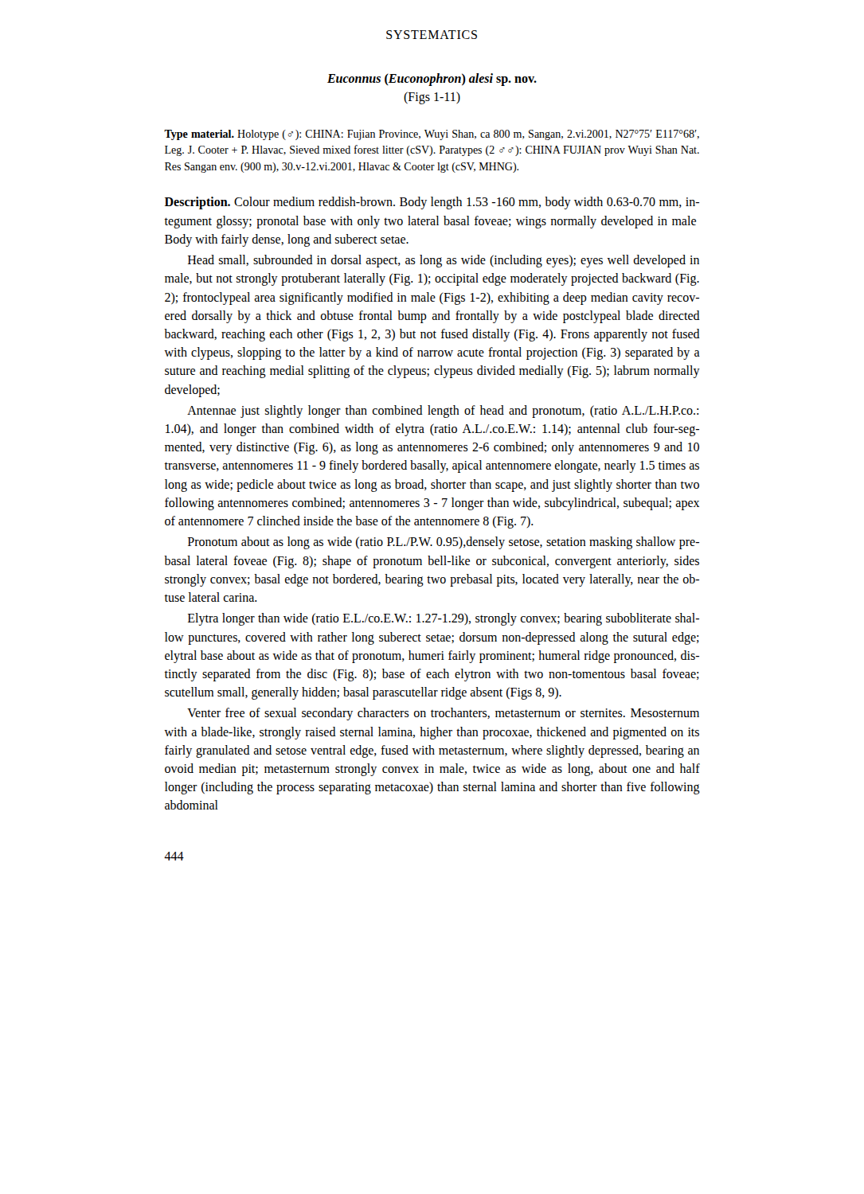SYSTEMATICS
Euconnus (Euconophron) alesi sp. nov.
(Figs 1-11)
Type material. Holotype (♂): CHINA: Fujian Province, Wuyi Shan, ca 800 m, Sangan, 2.vi.2001, N27°75′ E117°68′, Leg. J. Cooter + P. Hlavac, Sieved mixed forest litter (cSV). Paratypes (2 ♂♂): CHINA FUJIAN prov Wuyi Shan Nat. Res Sangan env. (900 m), 30.v-12.vi.2001, Hlavac & Cooter lgt (cSV, MHNG).
Description. Colour medium reddish-brown. Body length 1.53 -160 mm, body width 0.63-0.70 mm, integument glossy; pronotal base with only two lateral basal foveae; wings normally developed in male Body with fairly dense, long and suberect setae.
Head small, subrounded in dorsal aspect, as long as wide (including eyes); eyes well developed in male, but not strongly protuberant laterally (Fig. 1); occipital edge moderately projected backward (Fig. 2); frontoclypeal area significantly modified in male (Figs 1-2), exhibiting a deep median cavity recovered dorsally by a thick and obtuse frontal bump and frontally by a wide postclypeal blade directed backward, reaching each other (Figs 1, 2, 3) but not fused distally (Fig. 4). Frons apparently not fused with clypeus, slopping to the latter by a kind of narrow acute frontal projection (Fig. 3) separated by a suture and reaching medial splitting of the clypeus; clypeus divided medially (Fig. 5); labrum normally developed;
Antennae just slightly longer than combined length of head and pronotum, (ratio A.L./L.H.P.co.: 1.04), and longer than combined width of elytra (ratio A.L./.co.E.W.: 1.14); antennal club four-segmented, very distinctive (Fig. 6), as long as antennomeres 2-6 combined; only antennomeres 9 and 10 transverse, antennomeres 11 - 9 finely bordered basally, apical antennomere elongate, nearly 1.5 times as long as wide; pedicle about twice as long as broad, shorter than scape, and just slightly shorter than two following antennomeres combined; antennomeres 3 - 7 longer than wide, subcylindrical, subequal; apex of antennomere 7 clinched inside the base of the antennomere 8 (Fig. 7).
Pronotum about as long as wide (ratio P.L./P.W. 0.95),densely setose, setation masking shallow prebasal lateral foveae (Fig. 8); shape of pronotum bell-like or subconical, convergent anteriorly, sides strongly convex; basal edge not bordered, bearing two prebasal pits, located very laterally, near the obtuse lateral carina.
Elytra longer than wide (ratio E.L./co.E.W.: 1.27-1.29), strongly convex; bearing subobliterate shallow punctures, covered with rather long suberect setae; dorsum non-depressed along the sutural edge; elytral base about as wide as that of pronotum, humeri fairly prominent; humeral ridge pronounced, distinctly separated from the disc (Fig. 8); base of each elytron with two non-tomentous basal foveae; scutellum small, generally hidden; basal parascutellar ridge absent (Figs 8, 9).
Venter free of sexual secondary characters on trochanters, metasternum or sternites. Mesosternum with a blade-like, strongly raised sternal lamina, higher than procoxae, thickened and pigmented on its fairly granulated and setose ventral edge, fused with metasternum, where slightly depressed, bearing an ovoid median pit; metasternum strongly convex in male, twice as wide as long, about one and half longer (including the process separating metacoxae) than sternal lamina and shorter than five following abdominal
444